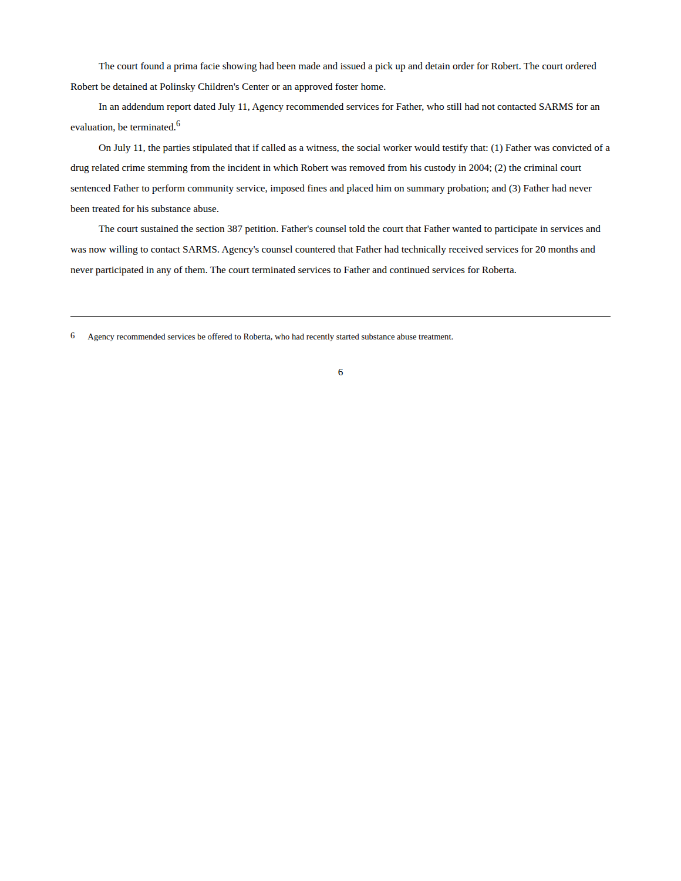The court found a prima facie showing had been made and issued a pick up and detain order for Robert. The court ordered Robert be detained at Polinsky Children's Center or an approved foster home.
In an addendum report dated July 11, Agency recommended services for Father, who still had not contacted SARMS for an evaluation, be terminated.6
On July 11, the parties stipulated that if called as a witness, the social worker would testify that: (1) Father was convicted of a drug related crime stemming from the incident in which Robert was removed from his custody in 2004; (2) the criminal court sentenced Father to perform community service, imposed fines and placed him on summary probation; and (3) Father had never been treated for his substance abuse.
The court sustained the section 387 petition. Father's counsel told the court that Father wanted to participate in services and was now willing to contact SARMS. Agency's counsel countered that Father had technically received services for 20 months and never participated in any of them. The court terminated services to Father and continued services for Roberta.
6Agency recommended services be offered to Roberta, who had recently started substance abuse treatment.
6